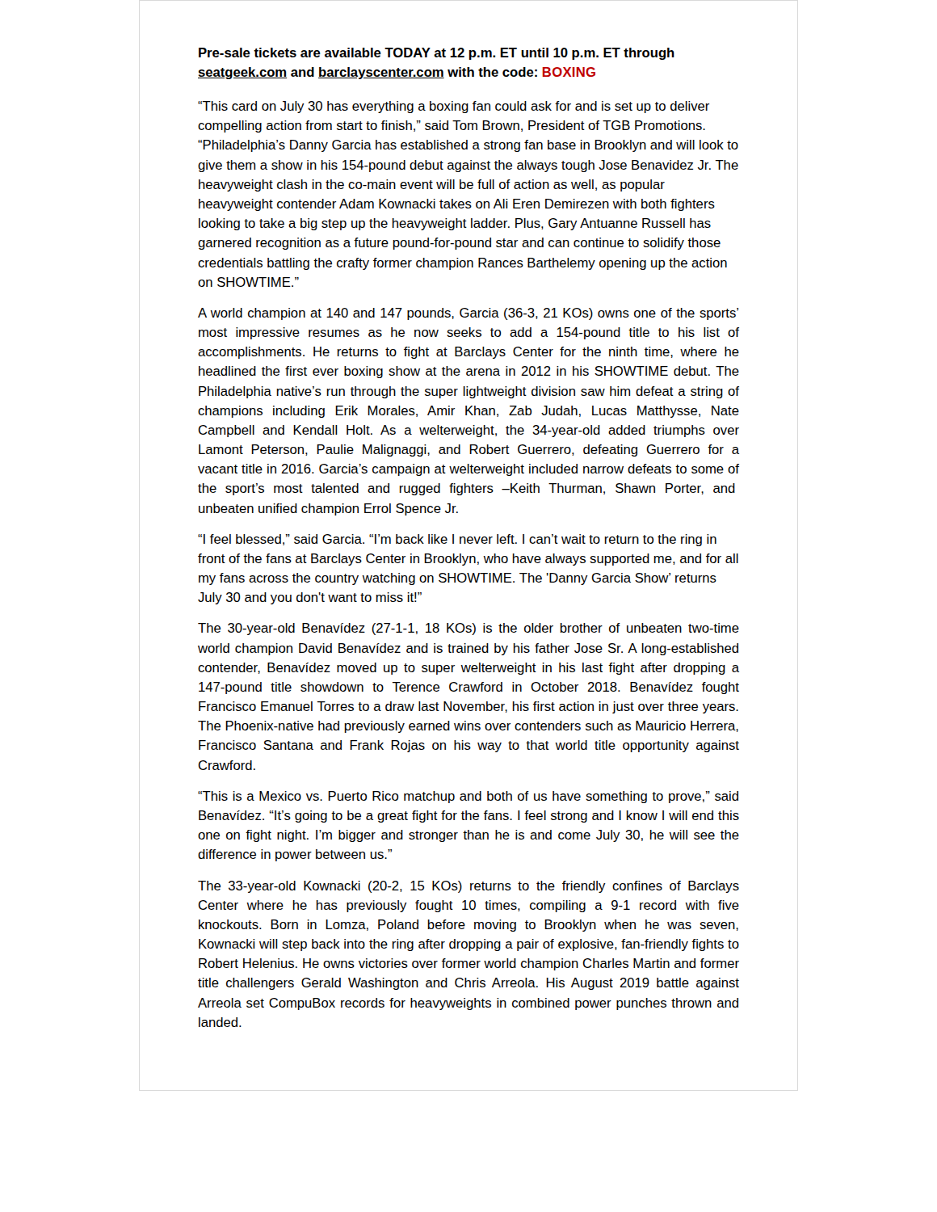Pre-sale tickets are available TODAY at 12 p.m. ET until 10 p.m. ET through seatgeek.com and barclayscenter.com with the code: BOXING
“This card on July 30 has everything a boxing fan could ask for and is set up to deliver compelling action from start to finish,” said Tom Brown, President of TGB Promotions. “Philadelphia’s Danny Garcia has established a strong fan base in Brooklyn and will look to give them a show in his 154-pound debut against the always tough Jose Benavidez Jr. The heavyweight clash in the co-main event will be full of action as well, as popular heavyweight contender Adam Kownacki takes on Ali Eren Demirezen with both fighters looking to take a big step up the heavyweight ladder. Plus, Gary Antuanne Russell has garnered recognition as a future pound-for-pound star and can continue to solidify those credentials battling the crafty former champion Rances Barthelemy opening up the action on SHOWTIME.”
A world champion at 140 and 147 pounds, Garcia (36-3, 21 KOs) owns one of the sports’ most impressive resumes as he now seeks to add a 154-pound title to his list of accomplishments. He returns to fight at Barclays Center for the ninth time, where he headlined the first ever boxing show at the arena in 2012 in his SHOWTIME debut. The Philadelphia native’s run through the super lightweight division saw him defeat a string of champions including Erik Morales, Amir Khan, Zab Judah, Lucas Matthysse, Nate Campbell and Kendall Holt. As a welterweight, the 34-year-old added triumphs over Lamont Peterson, Paulie Malignaggi, and Robert Guerrero, defeating Guerrero for a vacant title in 2016. Garcia’s campaign at welterweight included narrow defeats to some of the sport’s most talented and rugged fighters –Keith Thurman, Shawn Porter, and unbeaten unified champion Errol Spence Jr.
“I feel blessed,” said Garcia. “I’m back like I never left. I can’t wait to return to the ring in front of the fans at Barclays Center in Brooklyn, who have always supported me, and for all my fans across the country watching on SHOWTIME. The 'Danny Garcia Show’ returns July 30 and you don't want to miss it!”
The 30-year-old Benavídez (27-1-1, 18 KOs) is the older brother of unbeaten two-time world champion David Benavídez and is trained by his father Jose Sr. A long-established contender, Benavídez moved up to super welterweight in his last fight after dropping a 147-pound title showdown to Terence Crawford in October 2018. Benavídez fought Francisco Emanuel Torres to a draw last November, his first action in just over three years. The Phoenix-native had previously earned wins over contenders such as Mauricio Herrera, Francisco Santana and Frank Rojas on his way to that world title opportunity against Crawford.
“This is a Mexico vs. Puerto Rico matchup and both of us have something to prove,” said Benavídez. “It’s going to be a great fight for the fans. I feel strong and I know I will end this one on fight night. I’m bigger and stronger than he is and come July 30, he will see the difference in power between us.”
The 33-year-old Kownacki (20-2, 15 KOs) returns to the friendly confines of Barclays Center where he has previously fought 10 times, compiling a 9-1 record with five knockouts. Born in Lomza, Poland before moving to Brooklyn when he was seven, Kownacki will step back into the ring after dropping a pair of explosive, fan-friendly fights to Robert Helenius. He owns victories over former world champion Charles Martin and former title challengers Gerald Washington and Chris Arreola. His August 2019 battle against Arreola set CompuBox records for heavyweights in combined power punches thrown and landed.